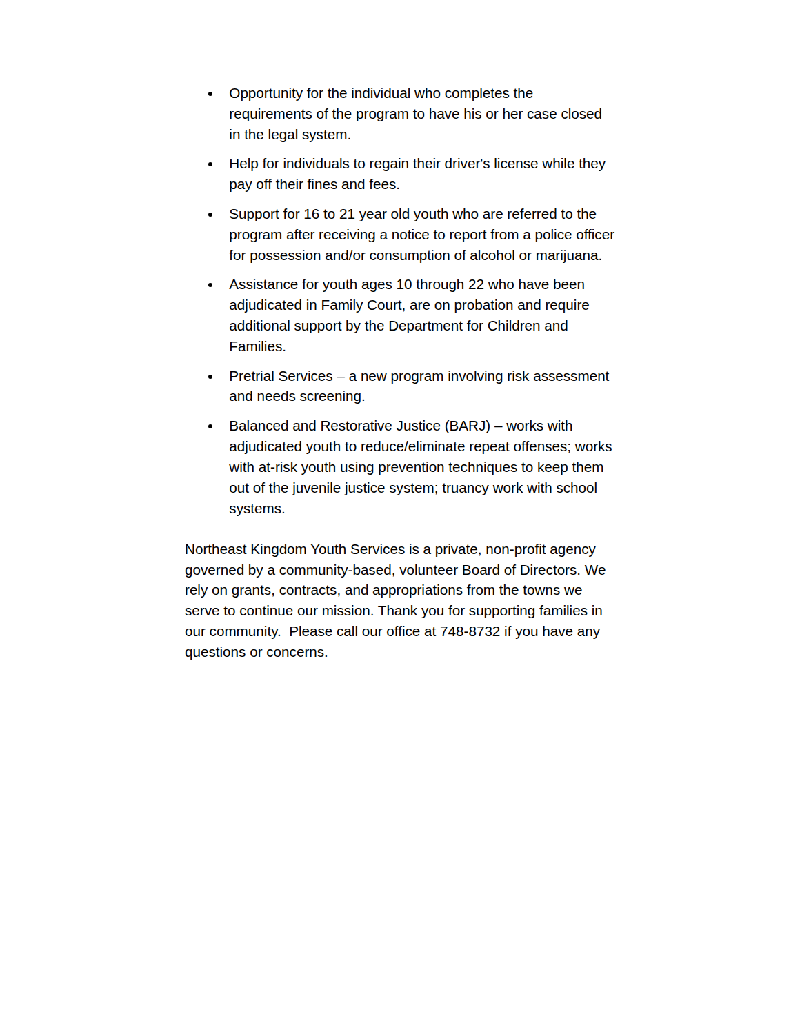Opportunity for the individual who completes the requirements of the program to have his or her case closed in the legal system.
Help for individuals to regain their driver's license while they pay off their fines and fees.
Support for 16 to 21 year old youth who are referred to the program after receiving a notice to report from a police officer for possession and/or consumption of alcohol or marijuana.
Assistance for youth ages 10 through 22 who have been adjudicated in Family Court, are on probation and require additional support by the Department for Children and Families.
Pretrial Services – a new program involving risk assessment and needs screening.
Balanced and Restorative Justice (BARJ) – works with adjudicated youth to reduce/eliminate repeat offenses; works with at-risk youth using prevention techniques to keep them out of the juvenile justice system; truancy work with school systems.
Northeast Kingdom Youth Services is a private, non-profit agency governed by a community-based, volunteer Board of Directors. We rely on grants, contracts, and appropriations from the towns we serve to continue our mission. Thank you for supporting families in our community. Please call our office at 748-8732 if you have any questions or concerns.